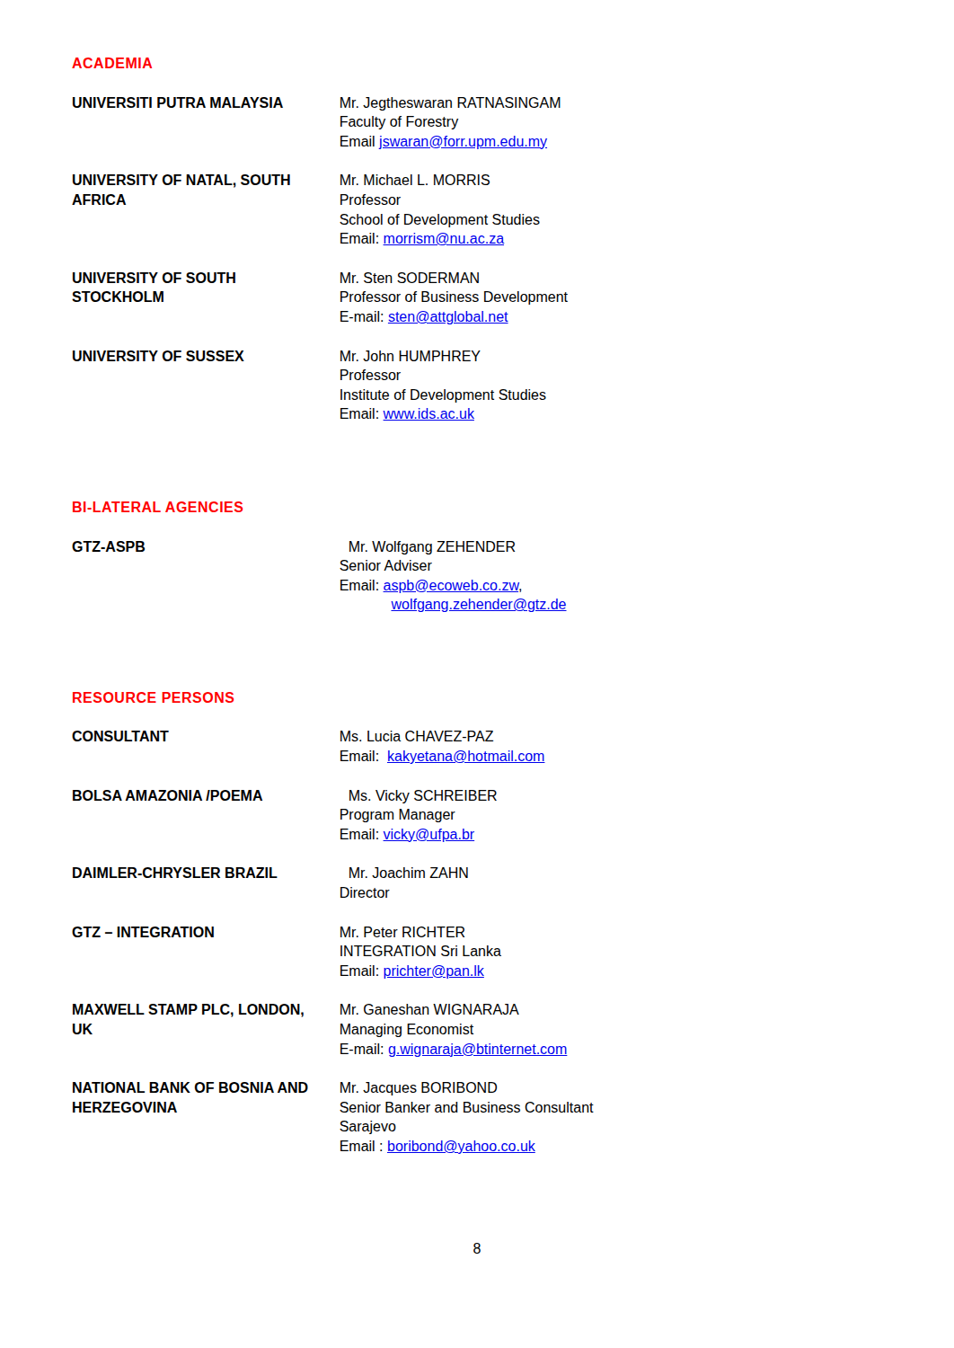ACADEMIA
| UNIVERSITI PUTRA MALAYSIA | Mr. Jegtheswaran RATNASINGAM Faculty of Forestry Email jswaran@forr.upm.edu.my |
| UNIVERSITY OF NATAL, SOUTH AFRICA | Mr. Michael L. MORRIS Professor School of Development Studies Email: morrism@nu.ac.za |
| UNIVERSITY OF SOUTH STOCKHOLM | Mr. Sten SODERMAN Professor of Business Development E-mail: sten@attglobal.net |
| UNIVERSITY OF SUSSEX | Mr. John HUMPHREY Professor Institute of Development Studies Email: www.ids.ac.uk |
BI-LATERAL AGENCIES
| GTZ-ASPB | Mr. Wolfgang ZEHENDER Senior Adviser Email: aspb@ecoweb.co.zw , wolfgang.zehender@gtz.de |
RESOURCE PERSONS
| CONSULTANT | Ms. Lucia CHAVEZ-PAZ Email: kakyetana@hotmail.com |
| BOLSA AMAZONIA /POEMA | Ms. Vicky SCHREIBER Program Manager Email: vicky@ufpa.br |
| DAIMLER-CHRYSLER BRAZIL | Mr. Joachim ZAHN Director |
| GTZ – INTEGRATION | Mr. Peter RICHTER INTEGRATION Sri Lanka Email: prichter@pan.lk |
| MAXWELL STAMP PLC, LONDON, UK | Mr. Ganeshan WIGNARAJA Managing Economist E-mail: g.wignaraja@btinternet.com |
| NATIONAL BANK OF BOSNIA AND HERZEGOVINA | Mr. Jacques BORIBOND Senior Banker and Business Consultant Sarajevo Email : boribond@yahoo.co.uk |
8